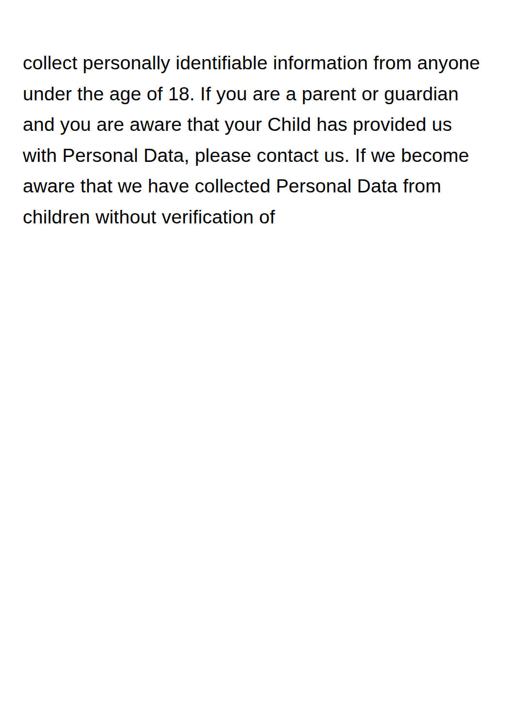collect personally identifiable information from anyone under the age of 18. If you are a parent or guardian and you are aware that your Child has provided us with Personal Data, please contact us. If we become aware that we have collected Personal Data from children without verification of